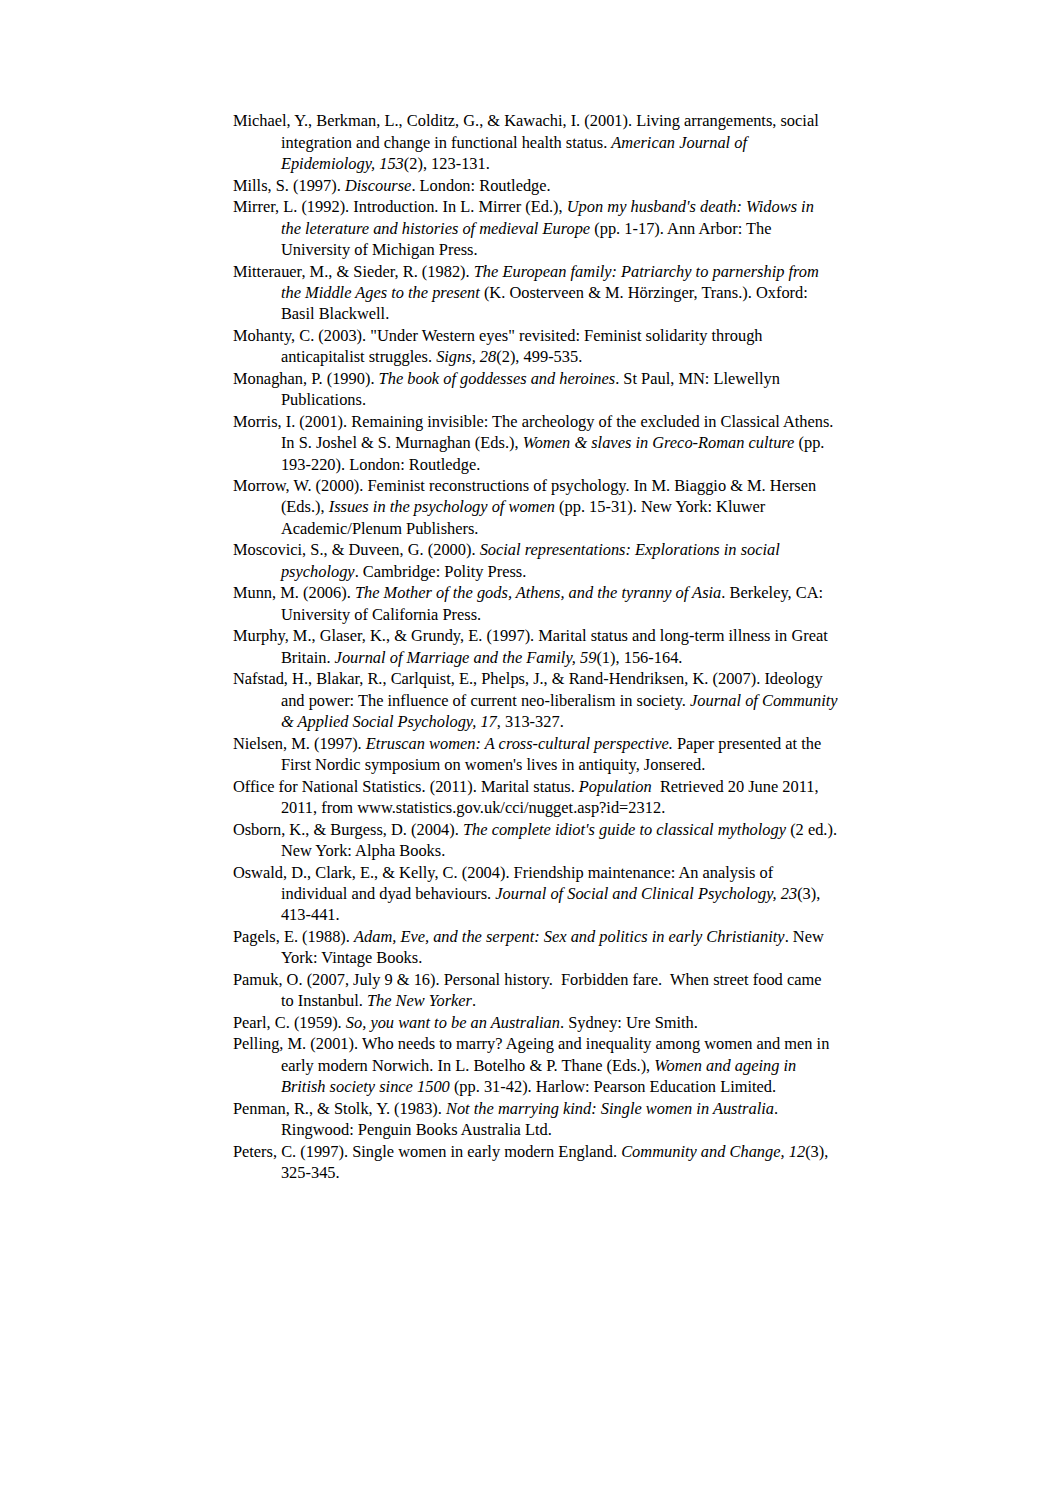Michael, Y., Berkman, L., Colditz, G., & Kawachi, I. (2001). Living arrangements, social integration and change in functional health status. American Journal of Epidemiology, 153(2), 123-131.
Mills, S. (1997). Discourse. London: Routledge.
Mirrer, L. (1992). Introduction. In L. Mirrer (Ed.), Upon my husband's death: Widows in the leterature and histories of medieval Europe (pp. 1-17). Ann Arbor: The University of Michigan Press.
Mitterauer, M., & Sieder, R. (1982). The European family: Patriarchy to parnership from the Middle Ages to the present (K. Oosterveen & M. Hörzinger, Trans.). Oxford: Basil Blackwell.
Mohanty, C. (2003). "Under Western eyes" revisited: Feminist solidarity through anticapitalist struggles. Signs, 28(2), 499-535.
Monaghan, P. (1990). The book of goddesses and heroines. St Paul, MN: Llewellyn Publications.
Morris, I. (2001). Remaining invisible: The archeology of the excluded in Classical Athens. In S. Joshel & S. Murnaghan (Eds.), Women & slaves in Greco-Roman culture (pp. 193-220). London: Routledge.
Morrow, W. (2000). Feminist reconstructions of psychology. In M. Biaggio & M. Hersen (Eds.), Issues in the psychology of women (pp. 15-31). New York: Kluwer Academic/Plenum Publishers.
Moscovici, S., & Duveen, G. (2000). Social representations: Explorations in social psychology. Cambridge: Polity Press.
Munn, M. (2006). The Mother of the gods, Athens, and the tyranny of Asia. Berkeley, CA: University of California Press.
Murphy, M., Glaser, K., & Grundy, E. (1997). Marital status and long-term illness in Great Britain. Journal of Marriage and the Family, 59(1), 156-164.
Nafstad, H., Blakar, R., Carlquist, E., Phelps, J., & Rand-Hendriksen, K. (2007). Ideology and power: The influence of current neo-liberalism in society. Journal of Community & Applied Social Psychology, 17, 313-327.
Nielsen, M. (1997). Etruscan women: A cross-cultural perspective. Paper presented at the First Nordic symposium on women's lives in antiquity, Jonsered.
Office for National Statistics. (2011). Marital status. Population Retrieved 20 June 2011, 2011, from www.statistics.gov.uk/cci/nugget.asp?id=2312.
Osborn, K., & Burgess, D. (2004). The complete idiot's guide to classical mythology (2 ed.). New York: Alpha Books.
Oswald, D., Clark, E., & Kelly, C. (2004). Friendship maintenance: An analysis of individual and dyad behaviours. Journal of Social and Clinical Psychology, 23(3), 413-441.
Pagels, E. (1988). Adam, Eve, and the serpent: Sex and politics in early Christianity. New York: Vintage Books.
Pamuk, O. (2007, July 9 & 16). Personal history. Forbidden fare. When street food came to Instanbul. The New Yorker.
Pearl, C. (1959). So, you want to be an Australian. Sydney: Ure Smith.
Pelling, M. (2001). Who needs to marry? Ageing and inequality among women and men in early modern Norwich. In L. Botelho & P. Thane (Eds.), Women and ageing in British society since 1500 (pp. 31-42). Harlow: Pearson Education Limited.
Penman, R., & Stolk, Y. (1983). Not the marrying kind: Single women in Australia. Ringwood: Penguin Books Australia Ltd.
Peters, C. (1997). Single women in early modern England. Community and Change, 12(3), 325-345.